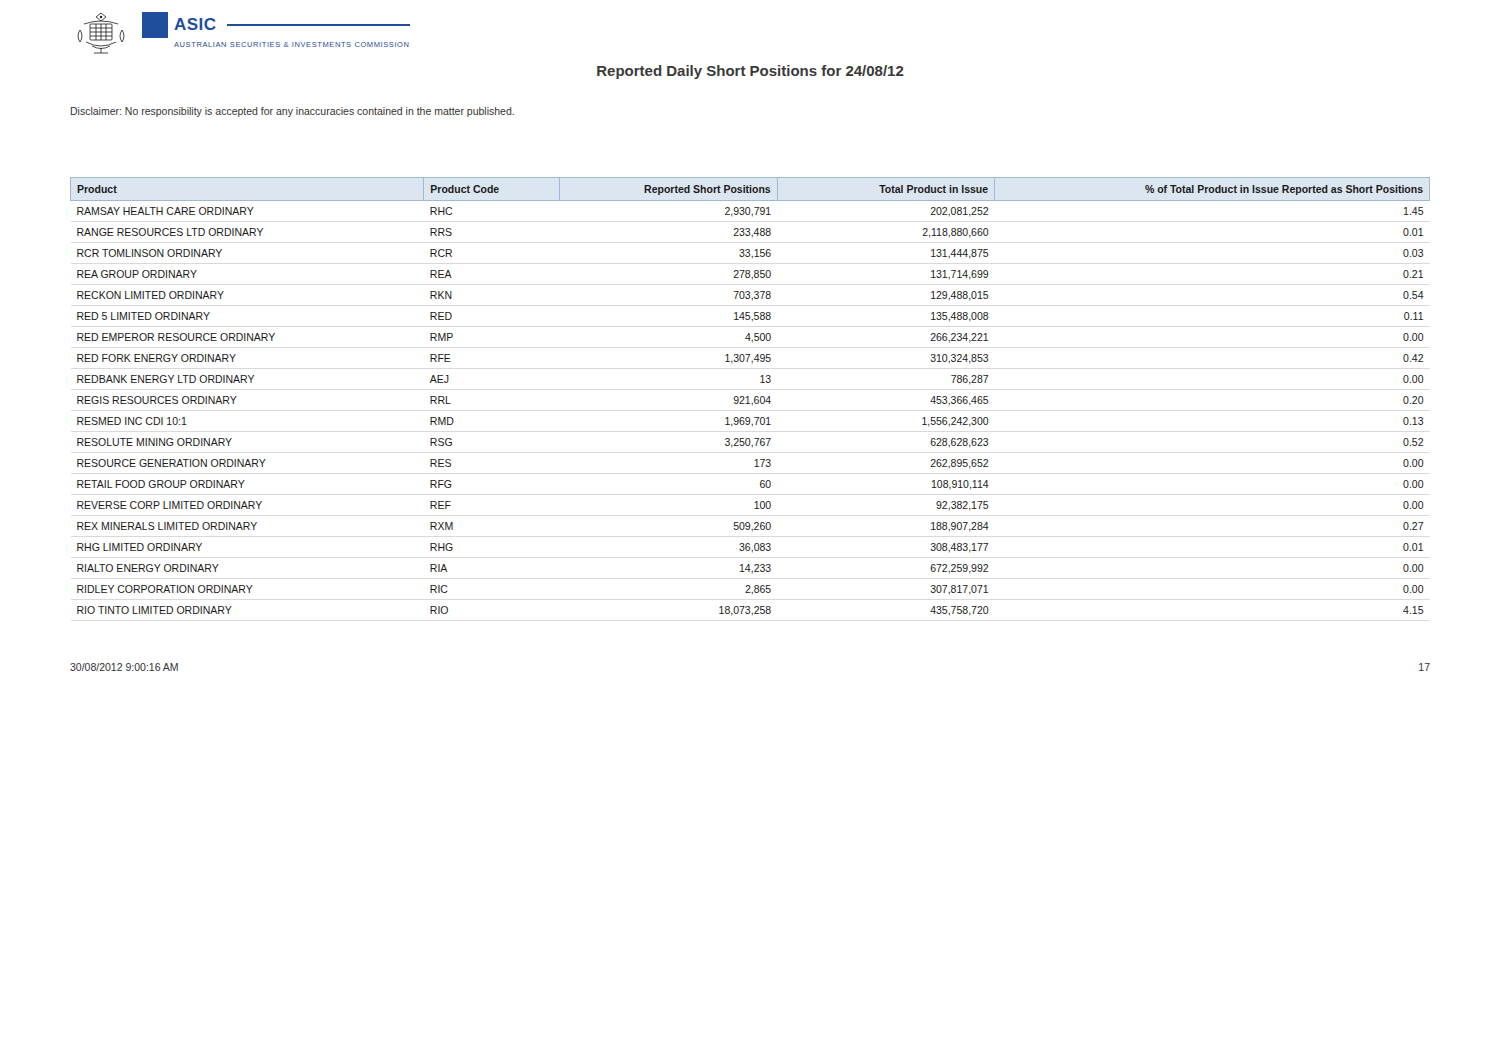ASIC
Australian Securities & Investments Commission
Reported Daily Short Positions for 24/08/12
Disclaimer: No responsibility is accepted for any inaccuracies contained in the matter published.
| Product | Product Code | Reported Short Positions | Total Product in Issue | % of Total Product in Issue Reported as Short Positions |
| --- | --- | --- | --- | --- |
| RAMSAY HEALTH CARE ORDINARY | RHC | 2,930,791 | 202,081,252 | 1.45 |
| RANGE RESOURCES LTD ORDINARY | RRS | 233,488 | 2,118,880,660 | 0.01 |
| RCR TOMLINSON ORDINARY | RCR | 33,156 | 131,444,875 | 0.03 |
| REA GROUP ORDINARY | REA | 278,850 | 131,714,699 | 0.21 |
| RECKON LIMITED ORDINARY | RKN | 703,378 | 129,488,015 | 0.54 |
| RED 5 LIMITED ORDINARY | RED | 145,588 | 135,488,008 | 0.11 |
| RED EMPEROR RESOURCE ORDINARY | RMP | 4,500 | 266,234,221 | 0.00 |
| RED FORK ENERGY ORDINARY | RFE | 1,307,495 | 310,324,853 | 0.42 |
| REDBANK ENERGY LTD ORDINARY | AEJ | 13 | 786,287 | 0.00 |
| REGIS RESOURCES ORDINARY | RRL | 921,604 | 453,366,465 | 0.20 |
| RESMED INC CDI 10:1 | RMD | 1,969,701 | 1,556,242,300 | 0.13 |
| RESOLUTE MINING ORDINARY | RSG | 3,250,767 | 628,628,623 | 0.52 |
| RESOURCE GENERATION ORDINARY | RES | 173 | 262,895,652 | 0.00 |
| RETAIL FOOD GROUP ORDINARY | RFG | 60 | 108,910,114 | 0.00 |
| REVERSE CORP LIMITED ORDINARY | REF | 100 | 92,382,175 | 0.00 |
| REX MINERALS LIMITED ORDINARY | RXM | 509,260 | 188,907,284 | 0.27 |
| RHG LIMITED ORDINARY | RHG | 36,083 | 308,483,177 | 0.01 |
| RIALTO ENERGY ORDINARY | RIA | 14,233 | 672,259,992 | 0.00 |
| RIDLEY CORPORATION ORDINARY | RIC | 2,865 | 307,817,071 | 0.00 |
| RIO TINTO LIMITED ORDINARY | RIO | 18,073,258 | 435,758,720 | 4.15 |
30/08/2012 9:00:16 AM
17